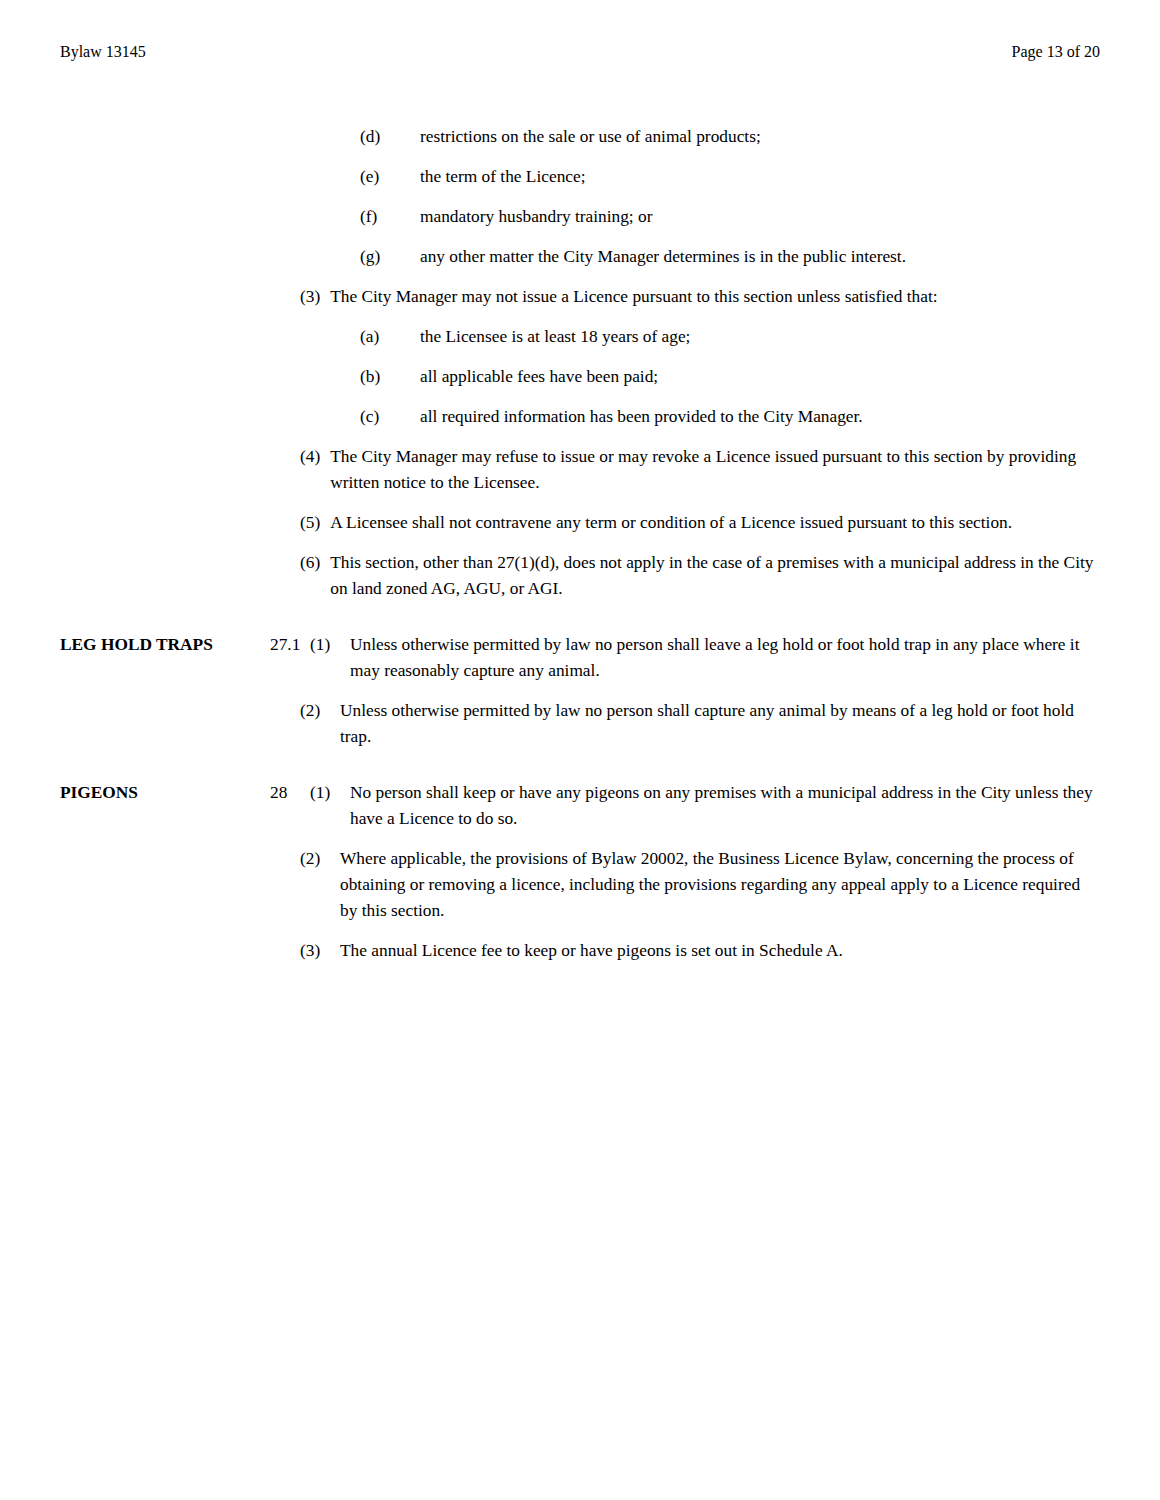Bylaw 13145 Page 13 of 20
(d)
restrictions on the sale or use of animal products;
(e)
the term of the Licence;
(f)
mandatory husbandry training; or
(g)
any other matter the City Manager determines is in the public interest.
(3)
The City Manager may not issue a Licence pursuant to this section unless satisfied that:
(a)
the Licensee is at least 18 years of age;
(b)
all applicable fees have been paid;
(c)
all required information has been provided to the City Manager.
(4)
The City Manager may refuse to issue or may revoke a Licence issued pursuant to this section by providing written notice to the Licensee.
(5)
A Licensee shall not contravene any term or condition of a Licence issued pursuant to this section.
(6)
This section, other than 27(1)(d), does not apply in the case of a premises with a municipal address in the City on land zoned AG, AGU, or AGI.
Leg Hold Traps
27.1
(1)
Unless otherwise permitted by law no person shall leave a leg hold or foot hold trap in any place where it may reasonably capture any animal.
(2)
Unless otherwise permitted by law no person shall capture any animal by means of a leg hold or foot hold trap.
Pigeons
28
(1)
No person shall keep or have any pigeons on any premises with a municipal address in the City unless they have a Licence to do so.
(2)
Where applicable, the provisions of Bylaw 20002, the Business Licence Bylaw, concerning the process of obtaining or removing a licence, including the provisions regarding any appeal apply to a Licence required by this section.
(3)
The annual Licence fee to keep or have pigeons is set out in Schedule A.